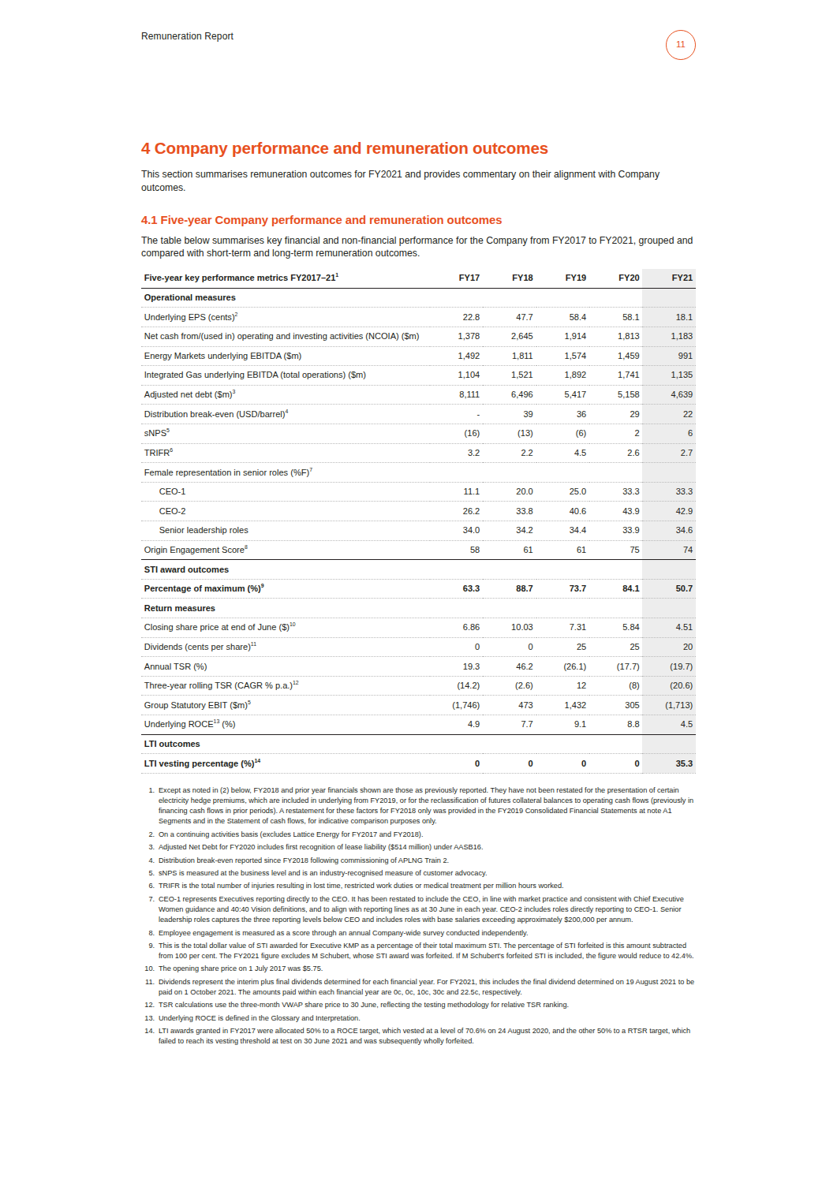Remuneration Report
11
4 Company performance and remuneration outcomes
This section summarises remuneration outcomes for FY2021 and provides commentary on their alignment with Company outcomes.
4.1 Five-year Company performance and remuneration outcomes
The table below summarises key financial and non-financial performance for the Company from FY2017 to FY2021, grouped and compared with short-term and long-term remuneration outcomes.
| Five-year key performance metrics FY2017–21 1 | FY17 | FY18 | FY19 | FY20 | FY21 |
| --- | --- | --- | --- | --- | --- |
| Operational measures | | | | | |
| Underlying EPS (cents) 2 | 22.8 | 47.7 | 58.4 | 58.1 | 18.1 |
| Net cash from/(used in) operating and investing activities (NCOIA) ($m) | 1,378 | 2,645 | 1,914 | 1,813 | 1,183 |
| Energy Markets underlying EBITDA ($m) | 1,492 | 1,811 | 1,574 | 1,459 | 991 |
| Integrated Gas underlying EBITDA (total operations) ($m) | 1,104 | 1,521 | 1,892 | 1,741 | 1,135 |
| Adjusted net debt ($m) 3 | 8,111 | 6,496 | 5,417 | 5,158 | 4,639 |
| Distribution break-even (USD/barrel) 4 | - | 39 | 36 | 29 | 22 |
| sNPS 5 | (16) | (13) | (6) | 2 | 6 |
| TRIFR 6 | 3.2 | 2.2 | 4.5 | 2.6 | 2.7 |
| Female representation in senior roles (%F) 7 | | | | | |
| CEO-1 | 11.1 | 20.0 | 25.0 | 33.3 | 33.3 |
| CEO-2 | 26.2 | 33.8 | 40.6 | 43.9 | 42.9 |
| Senior leadership roles | 34.0 | 34.2 | 34.4 | 33.9 | 34.6 |
| Origin Engagement Score 8 | 58 | 61 | 61 | 75 | 74 |
| STI award outcomes | | | | | |
| Percentage of maximum (%) 9 | 63.3 | 88.7 | 73.7 | 84.1 | 50.7 |
| Return measures | | | | | |
| Closing share price at end of June ($) 10 | 6.86 | 10.03 | 7.31 | 5.84 | 4.51 |
| Dividends (cents per share) 11 | 0 | 0 | 25 | 25 | 20 |
| Annual TSR (%) | 19.3 | 46.2 | (26.1) | (17.7) | (19.7) |
| Three-year rolling TSR (CAGR % p.a.) 12 | (14.2) | (2.6) | 12 | (8) | (20.6) |
| Group Statutory EBIT ($m) 5 | (1,746) | 473 | 1,432 | 305 | (1,713) |
| Underlying ROCE 13 (%) | 4.9 | 7.7 | 9.1 | 8.8 | 4.5 |
| LTI outcomes | | | | | |
| LTI vesting percentage (%) 14 | 0 | 0 | 0 | 0 | 35.3 |
Except as noted in (2) below, FY2018 and prior year financials shown are those as previously reported. They have not been restated for the presentation of certain electricity hedge premiums, which are included in underlying from FY2019, or for the reclassification of futures collateral balances to operating cash flows (previously in financing cash flows in prior periods). A restatement for these factors for FY2018 only was provided in the FY2019 Consolidated Financial Statements at note A1 Segments and in the Statement of cash flows, for indicative comparison purposes only.
On a continuing activities basis (excludes Lattice Energy for FY2017 and FY2018).
Adjusted Net Debt for FY2020 includes first recognition of lease liability ($514 million) under AASB16.
Distribution break-even reported since FY2018 following commissioning of APLNG Train 2.
sNPS is measured at the business level and is an industry-recognised measure of customer advocacy.
TRIFR is the total number of injuries resulting in lost time, restricted work duties or medical treatment per million hours worked.
CEO-1 represents Executives reporting directly to the CEO. It has been restated to include the CEO, in line with market practice and consistent with Chief Executive Women guidance and 40:40 Vision definitions, and to align with reporting lines as at 30 June in each year. CEO-2 includes roles directly reporting to CEO-1. Senior leadership roles captures the three reporting levels below CEO and includes roles with base salaries exceeding approximately $200,000 per annum.
Employee engagement is measured as a score through an annual Company-wide survey conducted independently.
This is the total dollar value of STI awarded for Executive KMP as a percentage of their total maximum STI. The percentage of STI forfeited is this amount subtracted from 100 per cent. The FY2021 figure excludes M Schubert, whose STI award was forfeited. If M Schubert's forfeited STI is included, the figure would reduce to 42.4%.
The opening share price on 1 July 2017 was $5.75.
Dividends represent the interim plus final dividends determined for each financial year. For FY2021, this includes the final dividend determined on 19 August 2021 to be paid on 1 October 2021. The amounts paid within each financial year are 0c, 0c, 10c, 30c and 22.5c, respectively.
TSR calculations use the three-month VWAP share price to 30 June, reflecting the testing methodology for relative TSR ranking.
Underlying ROCE is defined in the Glossary and Interpretation.
LTI awards granted in FY2017 were allocated 50% to a ROCE target, which vested at a level of 70.6% on 24 August 2020, and the other 50% to a RTSR target, which failed to reach its vesting threshold at test on 30 June 2021 and was subsequently wholly forfeited.